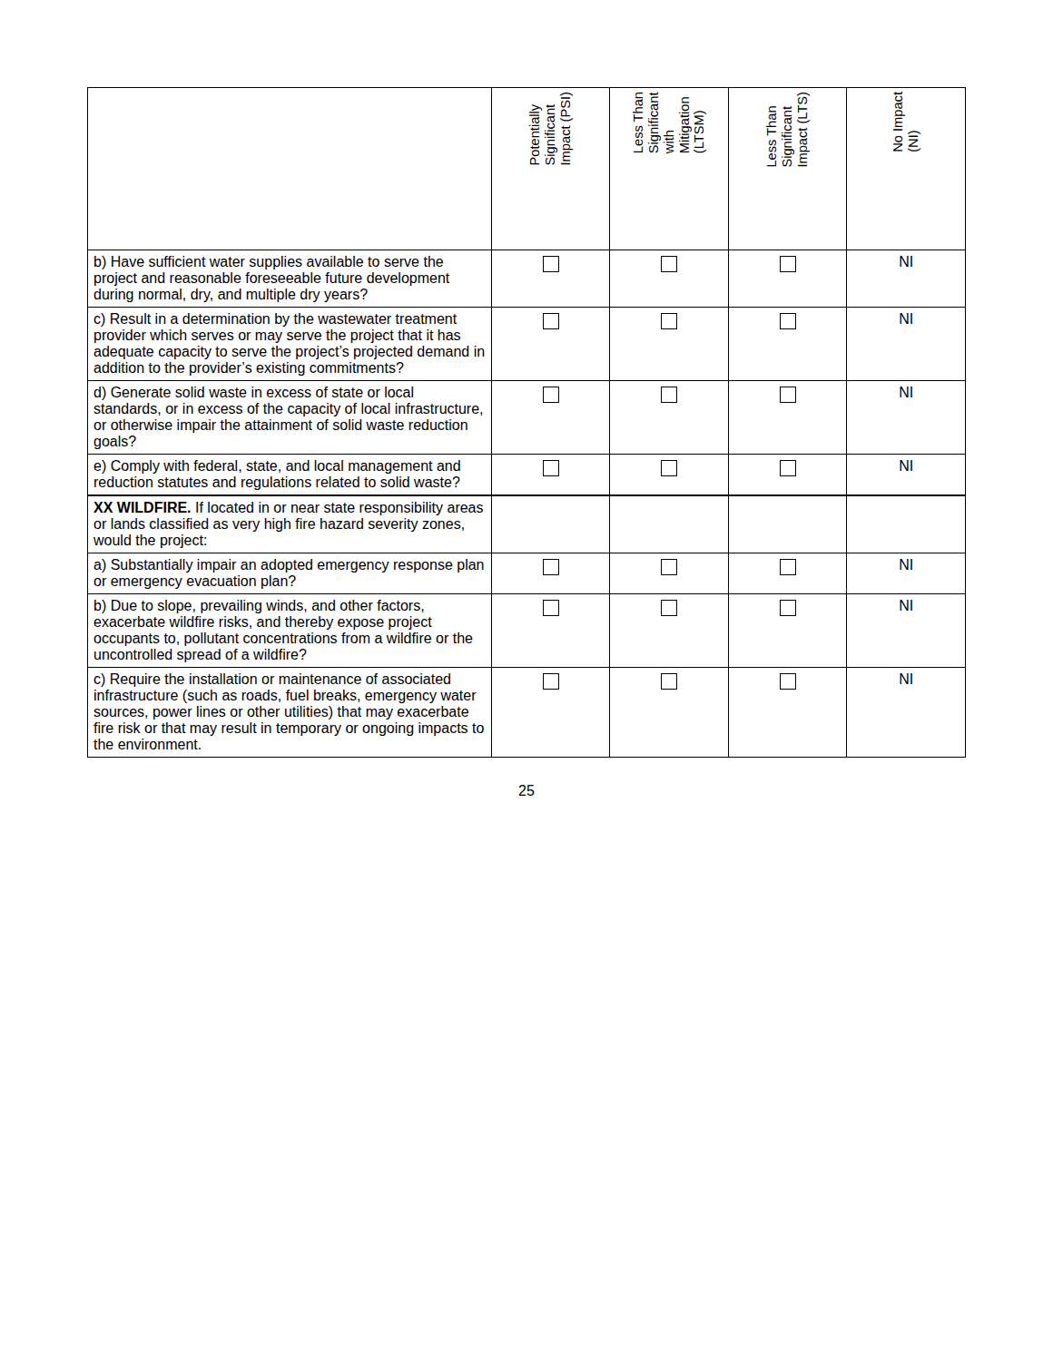| | Potentially Significant Impact (PSI) | Less Than Significant with Mitigation (LTSM) | Less Than Significant Impact (LTS) | No Impact (NI) |
| --- | --- | --- | --- | --- |
| b) Have sufficient water supplies available to serve the project and reasonable foreseeable future development during normal, dry, and multiple dry years? | | | | NI |
| c) Result in a determination by the wastewater treatment provider which serves or may serve the project that it has adequate capacity to serve the project’s projected demand in addition to the provider’s existing commitments? | | | | NI |
| d) Generate solid waste in excess of state or local standards, or in excess of the capacity of local infrastructure, or otherwise impair the attainment of solid waste reduction goals? | | | | NI |
| e) Comply with federal, state, and local management and reduction statutes and regulations related to solid waste? | | | | NI |
| XX WILDFIRE. If located in or near state responsibility areas or lands classified as very high fire hazard severity zones, would the project: | | | | |
| a) Substantially impair an adopted emergency response plan or emergency evacuation plan? | | | | NI |
| b) Due to slope, prevailing winds, and other factors, exacerbate wildfire risks, and thereby expose project occupants to, pollutant concentrations from a wildfire or the uncontrolled spread of a wildfire? | | | | NI |
| c) Require the installation or maintenance of associated infrastructure (such as roads, fuel breaks, emergency water sources, power lines or other utilities) that may exacerbate fire risk or that may result in temporary or ongoing impacts to the environment. | | | | NI |
25